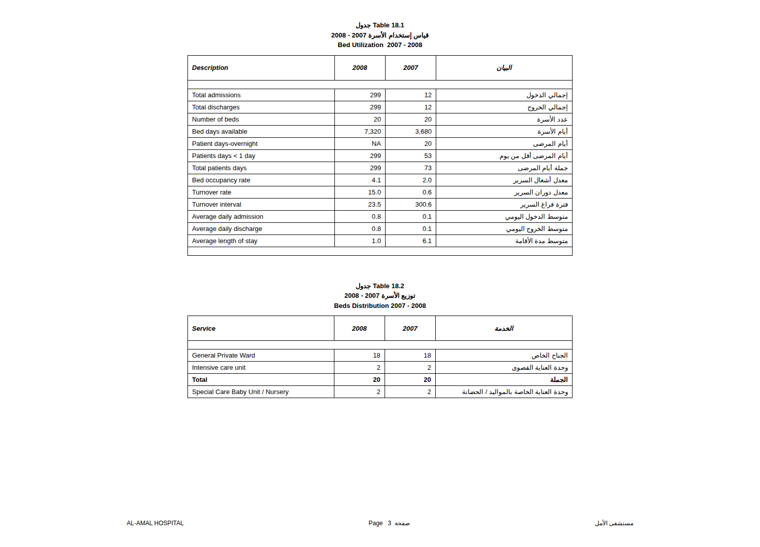جدول Table 18.1
قياس إستخدام الأسرة 2007 - 2008
Bed Utilization 2007 - 2008
| Description | 2008 | 2007 | البيان |
| --- | --- | --- | --- |
| Total admissions | 299 | 12 | إجمالي الدخول |
| Total discharges | 299 | 12 | إجمالي الخروج |
| Number of beds | 20 | 20 | عدد الأسرة |
| Bed days available | 7,320 | 3,680 | أيام الأسرة |
| Patient days-overnight | NA | 20 | أيام المرضى |
| Patients days < 1 day | 299 | 53 | أيام المرضى أقل من يوم |
| Total patients days | 299 | 73 | جملة أيام المرضى |
| Bed occupancy rate | 4.1 | 2.0 | معدل أشغال السرير |
| Turnover rate | 15.0 | 0.6 | معدل دوران السرير |
| Turnover interval | 23.5 | 300.6 | فترة فراغ السرير |
| Average daily admission | 0.8 | 0.1 | متوسط الدخول اليومي |
| Average daily discharge | 0.8 | 0.1 | متوسط الخروج اليومي |
| Average length of stay | 1.0 | 6.1 | متوسط مدة الأقامة |
جدول Table 18.2
توزيع الأسرة 2007 - 2008
Beds Distribution 2007 - 2008
| Service | 2008 | 2007 | الخدمة |
| --- | --- | --- | --- |
| General Private Ward | 18 | 18 | الجناح الخاص |
| Intensive care unit | 2 | 2 | وحدة العناية القصوى |
| Total | 20 | 20 | الجملة |
| Special Care Baby Unit / Nursery | 2 | 2 | وحدة العناية الخاصة بالمواليد / الحضانة |
AL-AMAL HOSPITAL
Page 3 صفحة
مستشفى الأمل